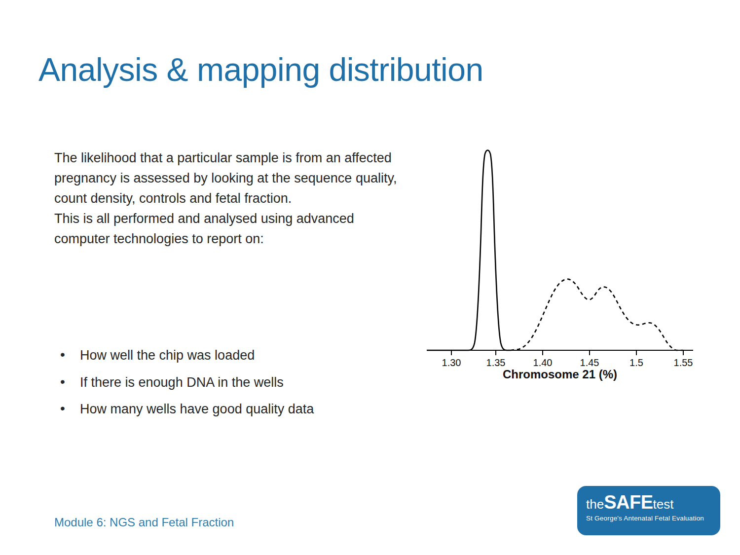Analysis & mapping distribution
The likelihood that a particular sample is from an affected pregnancy is assessed by looking at the sequence quality, count density, controls and fetal fraction.
This is all performed and analysed using advanced computer technologies to report on:
How well the chip was loaded
If there is enough DNA in the wells
How many wells have good quality data
1.30 1.35 1.40 1.45 1.5 1.55
Chromosome 21 (%)
Module 6: NGS and Fetal Fraction
the SAFE test
St George's Antenatal Fetal Evaluation